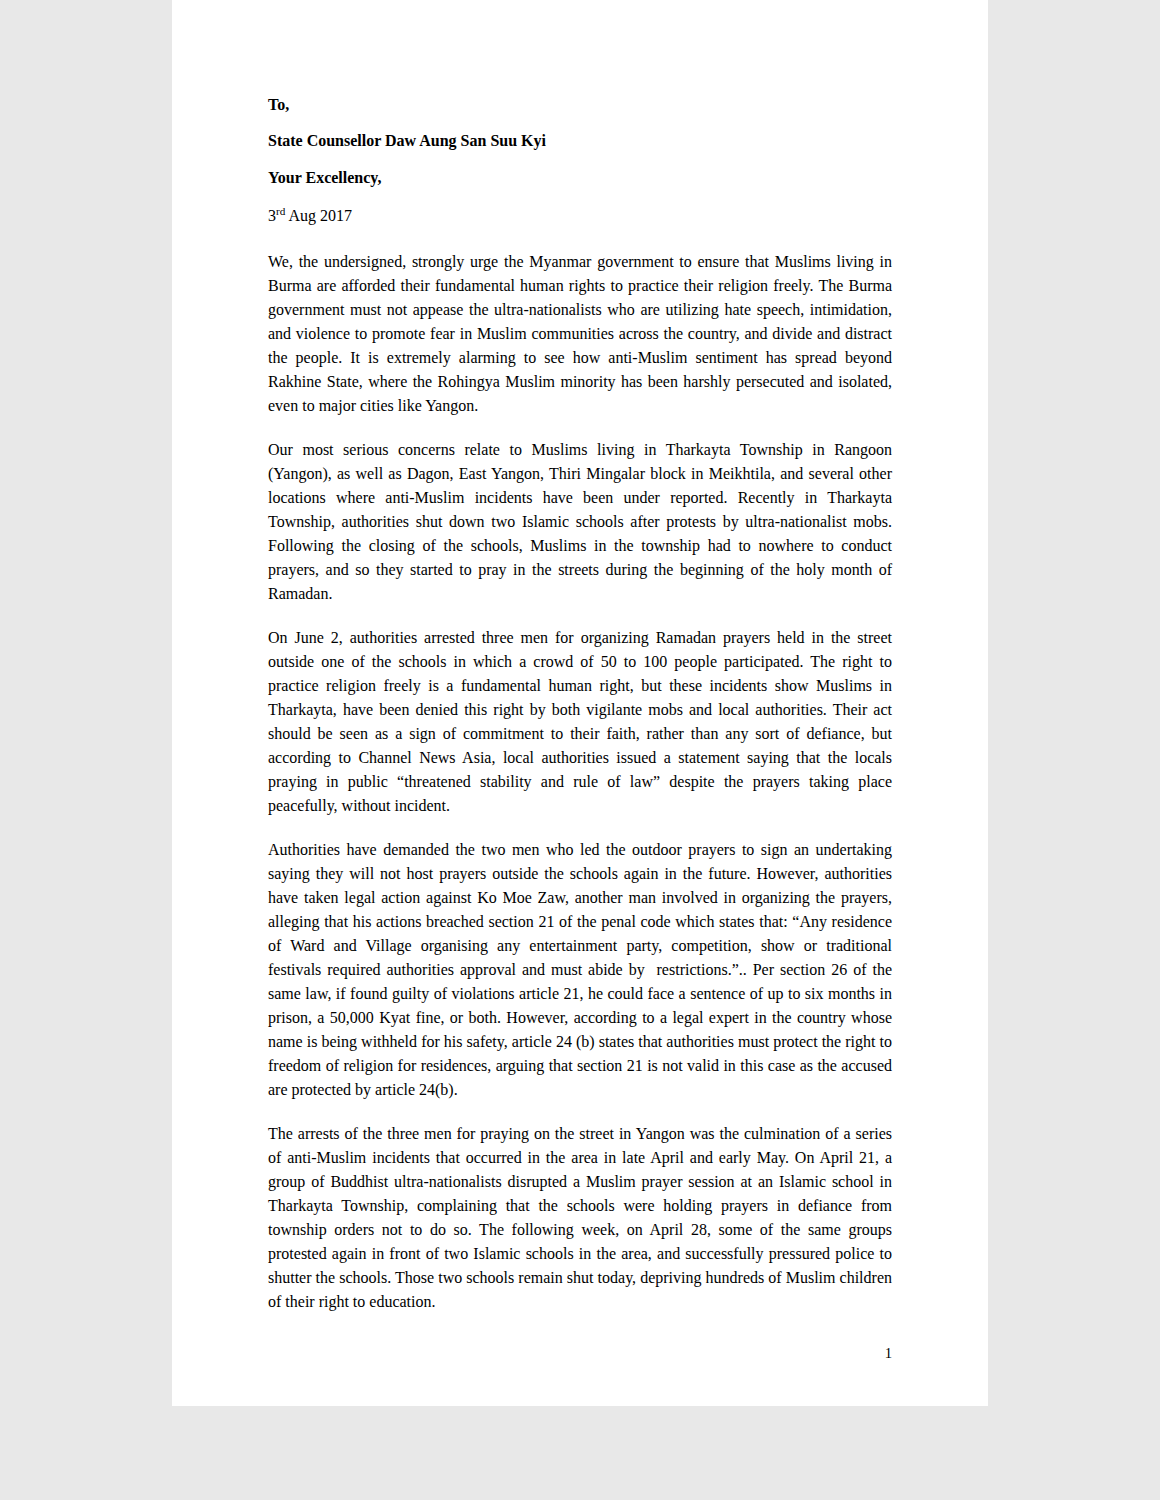To,
State Counsellor Daw Aung San Suu Kyi
Your Excellency,
3rd Aug 2017
We, the undersigned, strongly urge the Myanmar government to ensure that Muslims living in Burma are afforded their fundamental human rights to practice their religion freely. The Burma government must not appease the ultra-nationalists who are utilizing hate speech, intimidation, and violence to promote fear in Muslim communities across the country, and divide and distract the people. It is extremely alarming to see how anti-Muslim sentiment has spread beyond Rakhine State, where the Rohingya Muslim minority has been harshly persecuted and isolated, even to major cities like Yangon.
Our most serious concerns relate to Muslims living in Tharkayta Township in Rangoon (Yangon), as well as Dagon, East Yangon, Thiri Mingalar block in Meikhtila, and several other locations where anti-Muslim incidents have been under reported. Recently in Tharkayta Township, authorities shut down two Islamic schools after protests by ultra-nationalist mobs. Following the closing of the schools, Muslims in the township had to nowhere to conduct prayers, and so they started to pray in the streets during the beginning of the holy month of Ramadan.
On June 2, authorities arrested three men for organizing Ramadan prayers held in the street outside one of the schools in which a crowd of 50 to 100 people participated. The right to practice religion freely is a fundamental human right, but these incidents show Muslims in Tharkayta, have been denied this right by both vigilante mobs and local authorities. Their act should be seen as a sign of commitment to their faith, rather than any sort of defiance, but according to Channel News Asia, local authorities issued a statement saying that the locals praying in public “threatened stability and rule of law” despite the prayers taking place peacefully, without incident.
Authorities have demanded the two men who led the outdoor prayers to sign an undertaking saying they will not host prayers outside the schools again in the future. However, authorities have taken legal action against Ko Moe Zaw, another man involved in organizing the prayers, alleging that his actions breached section 21 of the penal code which states that: “Any residence of Ward and Village organising any entertainment party, competition, show or traditional festivals required authorities approval and must abide by restrictions.”.. Per section 26 of the same law, if found guilty of violations article 21, he could face a sentence of up to six months in prison, a 50,000 Kyat fine, or both. However, according to a legal expert in the country whose name is being withheld for his safety, article 24 (b) states that authorities must protect the right to freedom of religion for residences, arguing that section 21 is not valid in this case as the accused are protected by article 24(b).
The arrests of the three men for praying on the street in Yangon was the culmination of a series of anti-Muslim incidents that occurred in the area in late April and early May. On April 21, a group of Buddhist ultra-nationalists disrupted a Muslim prayer session at an Islamic school in Tharkayta Township, complaining that the schools were holding prayers in defiance from township orders not to do so. The following week, on April 28, some of the same groups protested again in front of two Islamic schools in the area, and successfully pressured police to shutter the schools. Those two schools remain shut today, depriving hundreds of Muslim children of their right to education.
1